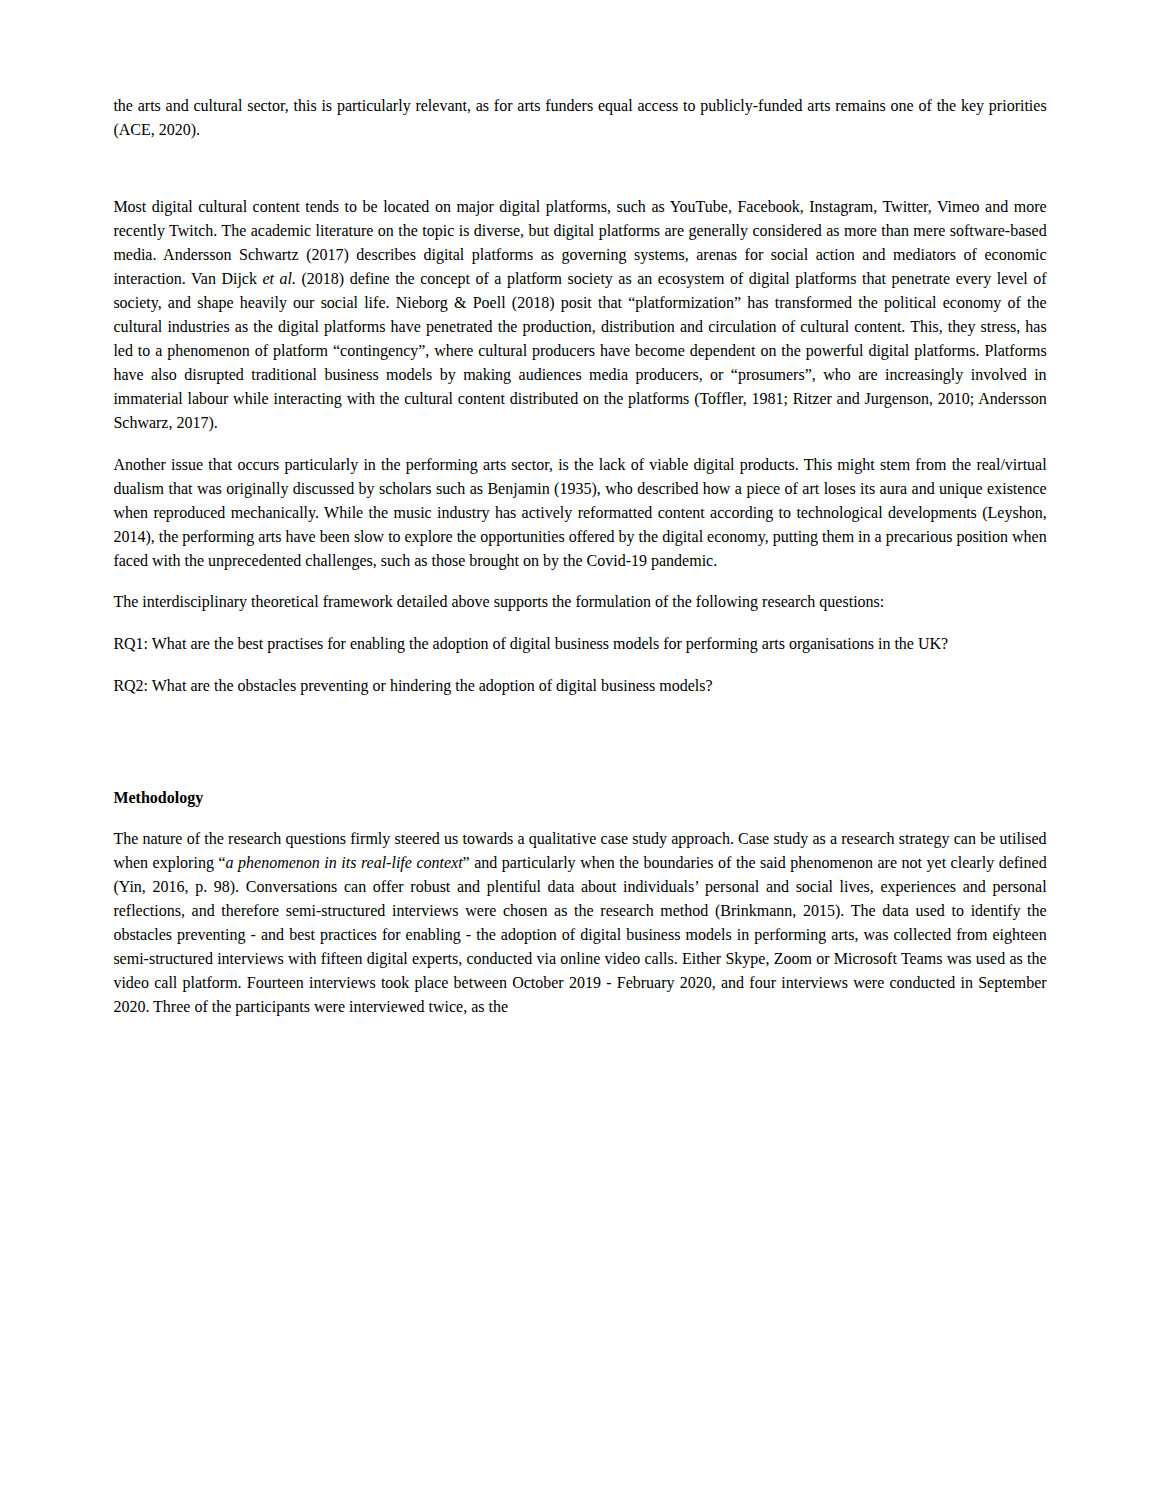the arts and cultural sector, this is particularly relevant, as for arts funders equal access to publicly-funded arts remains one of the key priorities (ACE, 2020).
Most digital cultural content tends to be located on major digital platforms, such as YouTube, Facebook, Instagram, Twitter, Vimeo and more recently Twitch. The academic literature on the topic is diverse, but digital platforms are generally considered as more than mere software-based media. Andersson Schwartz (2017) describes digital platforms as governing systems, arenas for social action and mediators of economic interaction. Van Dijck et al. (2018) define the concept of a platform society as an ecosystem of digital platforms that penetrate every level of society, and shape heavily our social life. Nieborg & Poell (2018) posit that “platformization” has transformed the political economy of the cultural industries as the digital platforms have penetrated the production, distribution and circulation of cultural content. This, they stress, has led to a phenomenon of platform “contingency”, where cultural producers have become dependent on the powerful digital platforms. Platforms have also disrupted traditional business models by making audiences media producers, or “prosumers”, who are increasingly involved in immaterial labour while interacting with the cultural content distributed on the platforms (Toffler, 1981; Ritzer and Jurgenson, 2010; Andersson Schwarz, 2017).
Another issue that occurs particularly in the performing arts sector, is the lack of viable digital products. This might stem from the real/virtual dualism that was originally discussed by scholars such as Benjamin (1935), who described how a piece of art loses its aura and unique existence when reproduced mechanically. While the music industry has actively reformatted content according to technological developments (Leyshon, 2014), the performing arts have been slow to explore the opportunities offered by the digital economy, putting them in a precarious position when faced with the unprecedented challenges, such as those brought on by the Covid-19 pandemic.
The interdisciplinary theoretical framework detailed above supports the formulation of the following research questions:
RQ1: What are the best practises for enabling the adoption of digital business models for performing arts organisations in the UK?
RQ2: What are the obstacles preventing or hindering the adoption of digital business models?
Methodology
The nature of the research questions firmly steered us towards a qualitative case study approach. Case study as a research strategy can be utilised when exploring “a phenomenon in its real-life context” and particularly when the boundaries of the said phenomenon are not yet clearly defined (Yin, 2016, p. 98). Conversations can offer robust and plentiful data about individuals’ personal and social lives, experiences and personal reflections, and therefore semi-structured interviews were chosen as the research method (Brinkmann, 2015). The data used to identify the obstacles preventing - and best practices for enabling - the adoption of digital business models in performing arts, was collected from eighteen semi-structured interviews with fifteen digital experts, conducted via online video calls. Either Skype, Zoom or Microsoft Teams was used as the video call platform. Fourteen interviews took place between October 2019 - February 2020, and four interviews were conducted in September 2020. Three of the participants were interviewed twice, as the